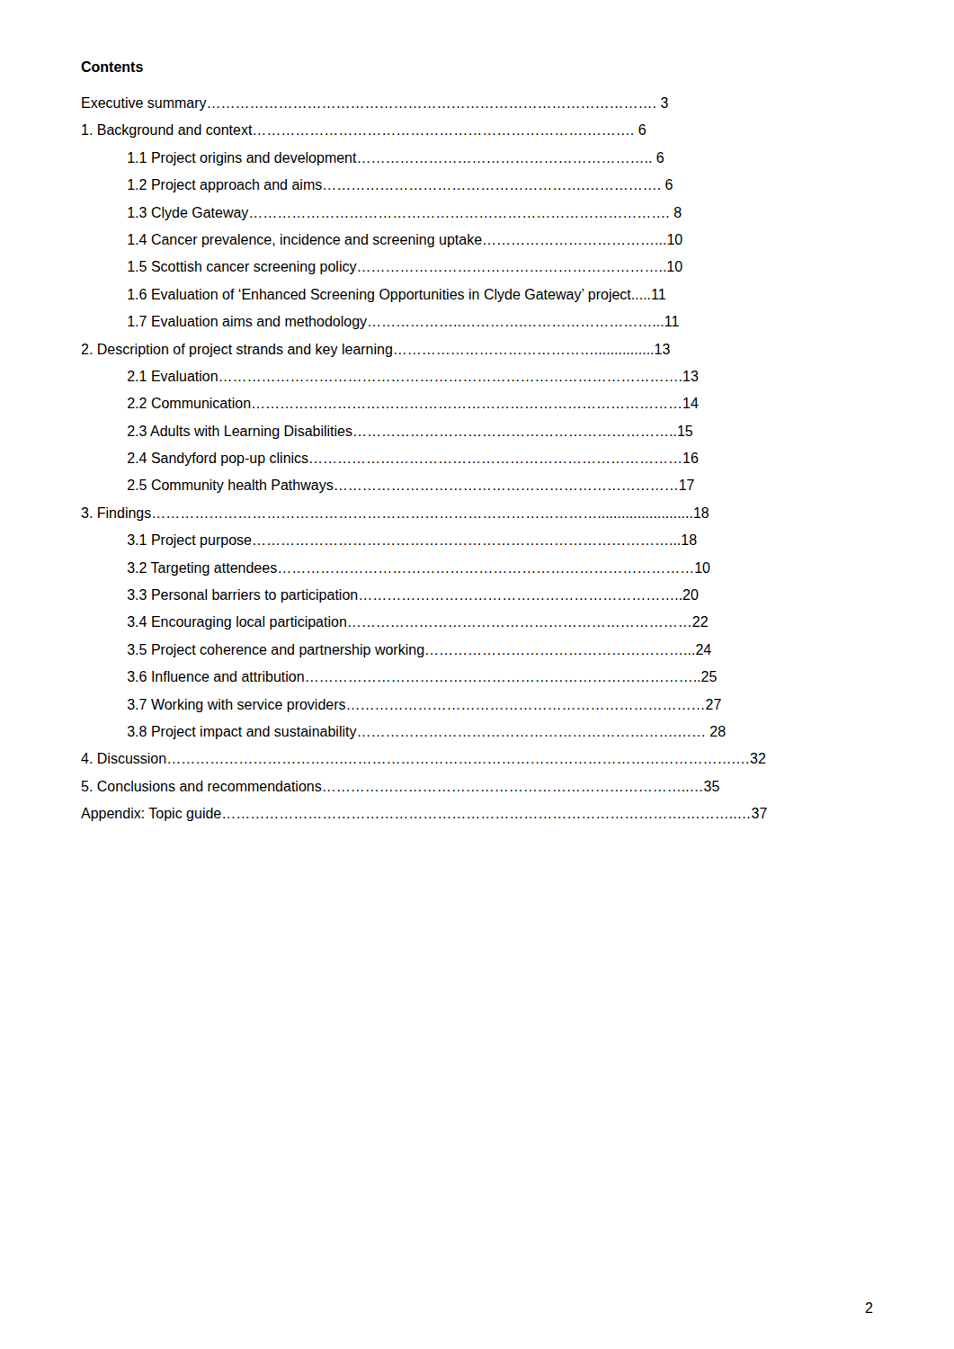Contents
Executive summary…………………………………………………………………………………. 3
1. Background and context…………………………………………………………….………. 6
1.1 Project origins and development…………………………………………………….. 6
1.2 Project approach and aims……………………………………………….……………. 6
1.3 Clyde Gateway……………………………………………………………………………. 8
1.4 Cancer prevalence, incidence and screening uptake………………………………...10
1.5 Scottish cancer screening policy………………………………………………………..10
1.6 Evaluation of ‘Enhanced Screening Opportunities in Clyde Gateway’ project.....11
1.7 Evaluation aims and methodology………………..………….………………………...11
2. Description of project strands and key learning……………………………………...............13
2.1 Evaluation…………………………………………………………………………………….13
2.2 Communication………………………………………………………………………………14
2.3 Adults with Learning Disabilities…………………………………………………………..15
2.4 Sandyford pop-up clinics……………………………………………………………………16
2.5 Community health Pathways………………………………………………………………17
3. Findings…………………………………………………………………………………........................18
3.1 Project purpose……………………………………………………………………………...18
3.2 Targeting attendees……………………………………………………………………………10
3.3 Personal barriers to participation…………………………………………………………..20
3.4 Encouraging local participation………………………………………………………………22
3.5 Project coherence and partnership working………………………………………………...24
3.6 Influence and attribution………………………………………………………………………..25
3.7 Working with service providers…………………………………………………………………27
3.8 Project impact and sustainability………………………………………………………….…… 28
4. Discussion……………………………….……………………………………………………………………….…32
5. Conclusions and recommendations…………………………………………………………………..…35
Appendix: Topic guide…………………………………………………………………………………….………..…37
2